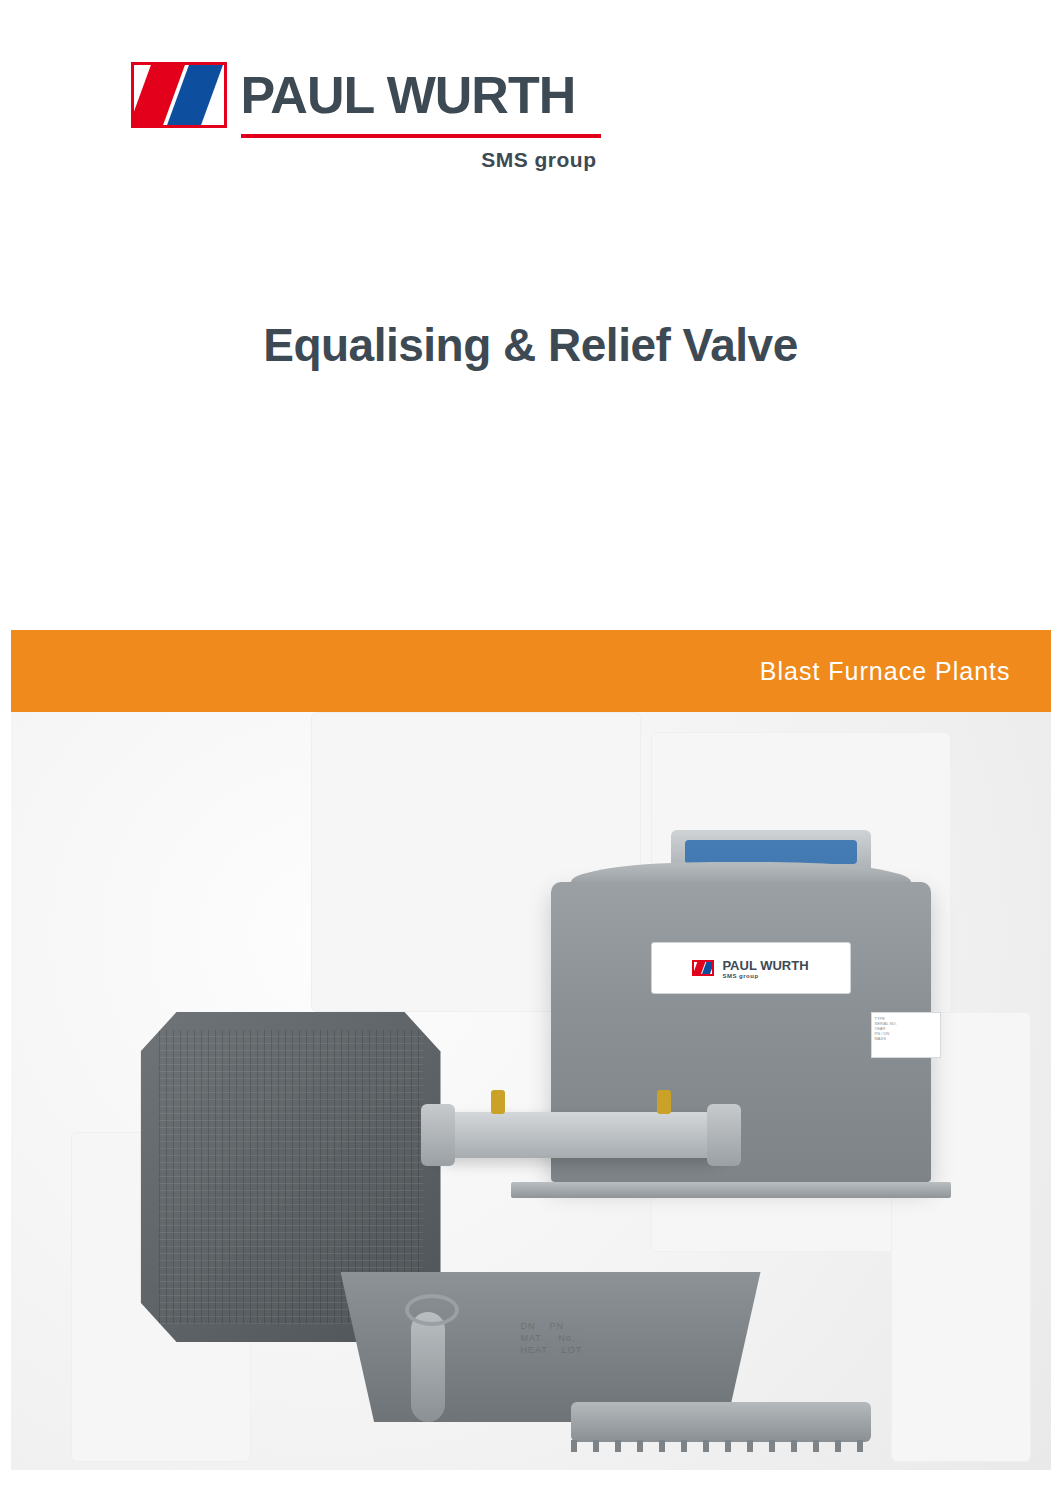PAUL WURTH
SMS group
Equalising & Relief Valve
Blast Furnace Plants
PAUL WURTHSMS group
TYPE
SERIAL NO.
YEAR
PN / DN
MASS
DN PN
MAT. No.
HEAT LOT
Equalising and relief valve with hydraulic actuator, mounting flanges and Paul Wurth nameplate.